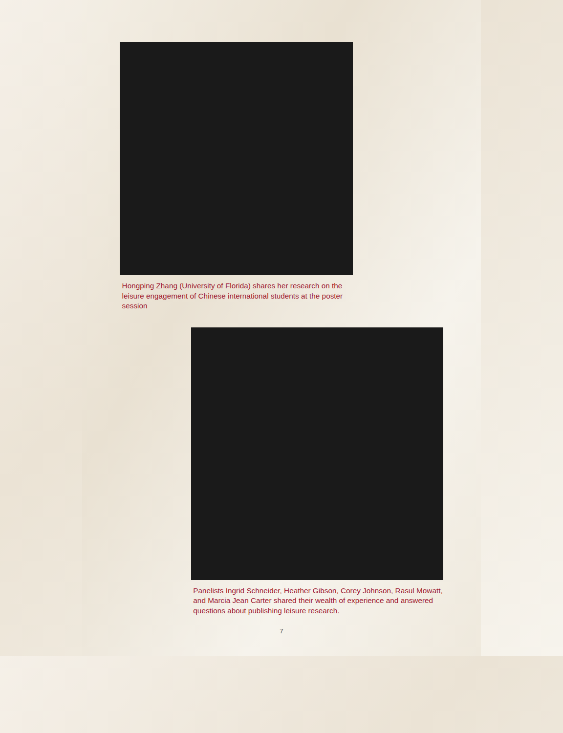Hongping Zhang (University of Florida) shares her research on the leisure engagement of Chinese international students at the poster session
Panelists Ingrid Schneider, Heather Gibson, Corey Johnson, Rasul Mowatt, and Marcia Jean Carter shared their wealth of experience and answered questions about publishing leisure research.
7